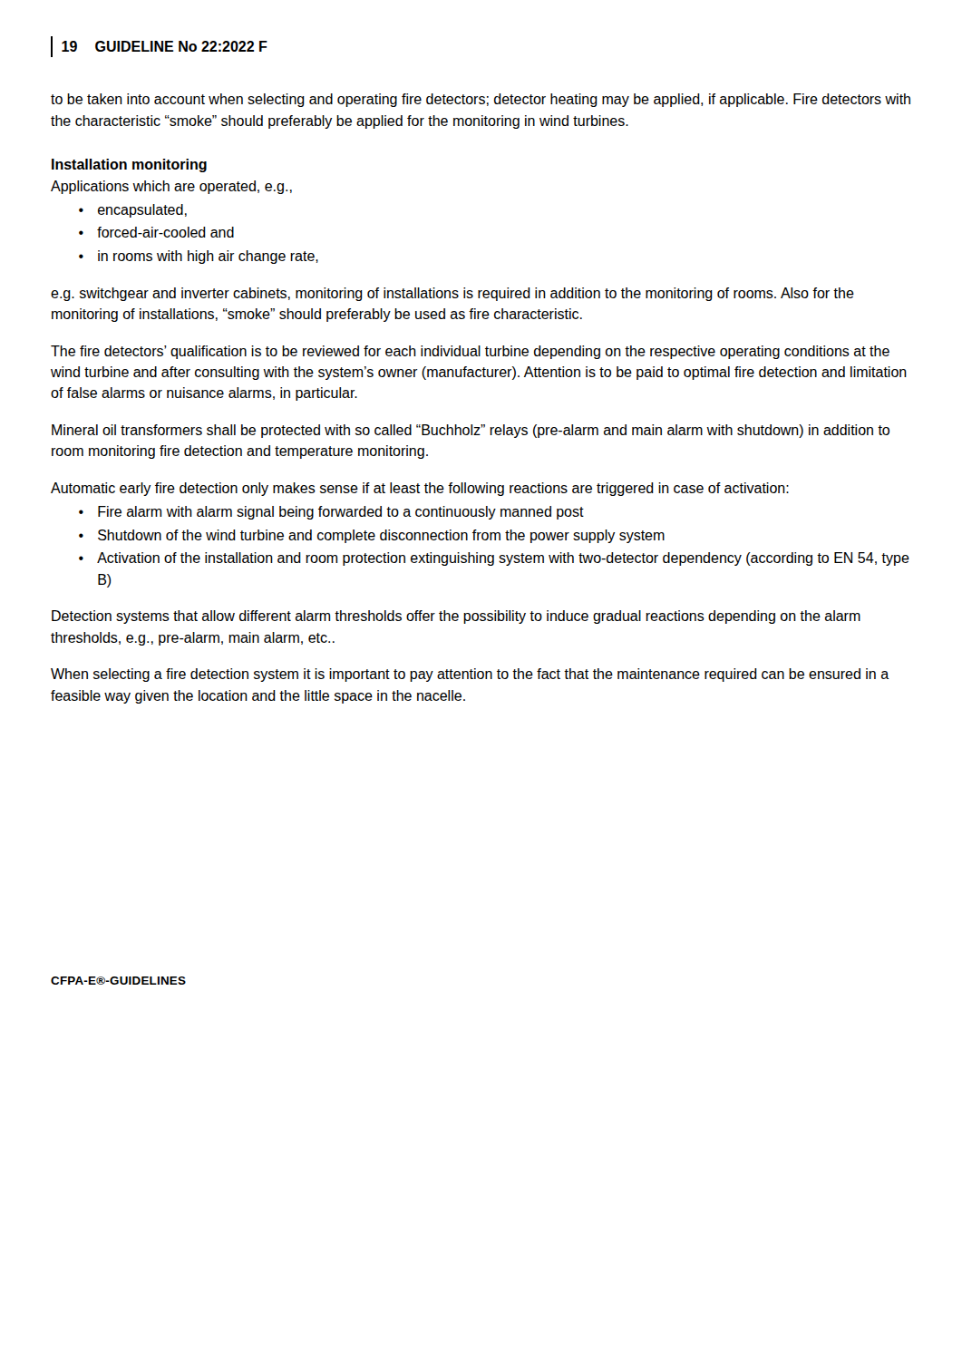19 GUIDELINE No 22:2022 F
to be taken into account when selecting and operating fire detectors; detector heating may be applied, if applicable. Fire detectors with the characteristic “smoke” should preferably be applied for the monitoring in wind turbines.
Installation monitoring
Applications which are operated, e.g.,
encapsulated,
forced-air-cooled and
in rooms with high air change rate,
e.g. switchgear and inverter cabinets, monitoring of installations is required in addition to the monitoring of rooms. Also for the monitoring of installations, “smoke” should preferably be used as fire characteristic.
The fire detectors’ qualification is to be reviewed for each individual turbine depending on the respective operating conditions at the wind turbine and after consulting with the system’s owner (manufacturer). Attention is to be paid to optimal fire detection and limitation of false alarms or nuisance alarms, in particular.
Mineral oil transformers shall be protected with so called “Buchholz” relays (pre-alarm and main alarm with shutdown) in addition to room monitoring fire detection and temperature monitoring.
Automatic early fire detection only makes sense if at least the following reactions are triggered in case of activation:
Fire alarm with alarm signal being forwarded to a continuously manned post
Shutdown of the wind turbine and complete disconnection from the power supply system
Activation of the installation and room protection extinguishing system with two-detector dependency (according to EN 54, type B)
Detection systems that allow different alarm thresholds offer the possibility to induce gradual reactions depending on the alarm thresholds, e.g., pre-alarm, main alarm, etc..
When selecting a fire detection system it is important to pay attention to the fact that the maintenance required can be ensured in a feasible way given the location and the little space in the nacelle.
CFPA-E®-GUIDELINES